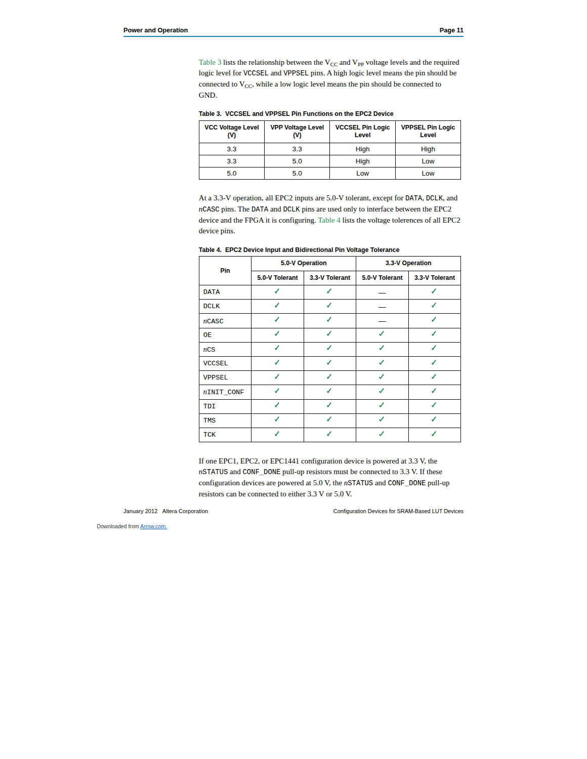Power and Operation
Page 11
Table 3 lists the relationship between the VCC and VPP voltage levels and the required logic level for VCCSEL and VPPSEL pins. A high logic level means the pin should be connected to VCC, while a low logic level means the pin should be connected to GND.
Table 3. VCCSEL and VPPSEL Pin Functions on the EPC2 Device
| VCC Voltage Level (V) | VPP Voltage Level (V) | VCCSEL Pin Logic Level | VPPSEL Pin Logic Level |
| --- | --- | --- | --- |
| 3.3 | 3.3 | High | High |
| 3.3 | 5.0 | High | Low |
| 5.0 | 5.0 | Low | Low |
At a 3.3-V operation, all EPC2 inputs are 5.0-V tolerant, except for DATA, DCLK, and nCASC pins. The DATA and DCLK pins are used only to interface between the EPC2 device and the FPGA it is configuring. Table 4 lists the voltage tolerences of all EPC2 device pins.
Table 4. EPC2 Device Input and Bidirectional Pin Voltage Tolerance
| Pin | 5.0-V Operation | 3.3-V Operation |
| --- | --- | --- |
| 5.0-V Tolerant | 3.3-V Tolerant | 5.0-V Tolerant | 3.3-V Tolerant |
| DATA | | | — | |
| DCLK | | | — | |
| n CASC | | | — | |
| OE | | | | |
| n CS | | | | |
| VCCSEL | | | | |
| VPPSEL | | | | |
| n INIT_CONF | | | | |
| TDI | | | | |
| TMS | | | | |
| TCK | | | | |
If one EPC1, EPC2, or EPC1441 configuration device is powered at 3.3 V, the nSTATUS and CONF_DONE pull-up resistors must be connected to 3.3 V. If these configuration devices are powered at 5.0 V, the nSTATUS and CONF_DONE pull-up resistors can be connected to either 3.3 V or 5.0 V.
January 2012 Altera Corporation
Configuration Devices for SRAM-Based LUT Devices
Downloaded from Arrow.com.